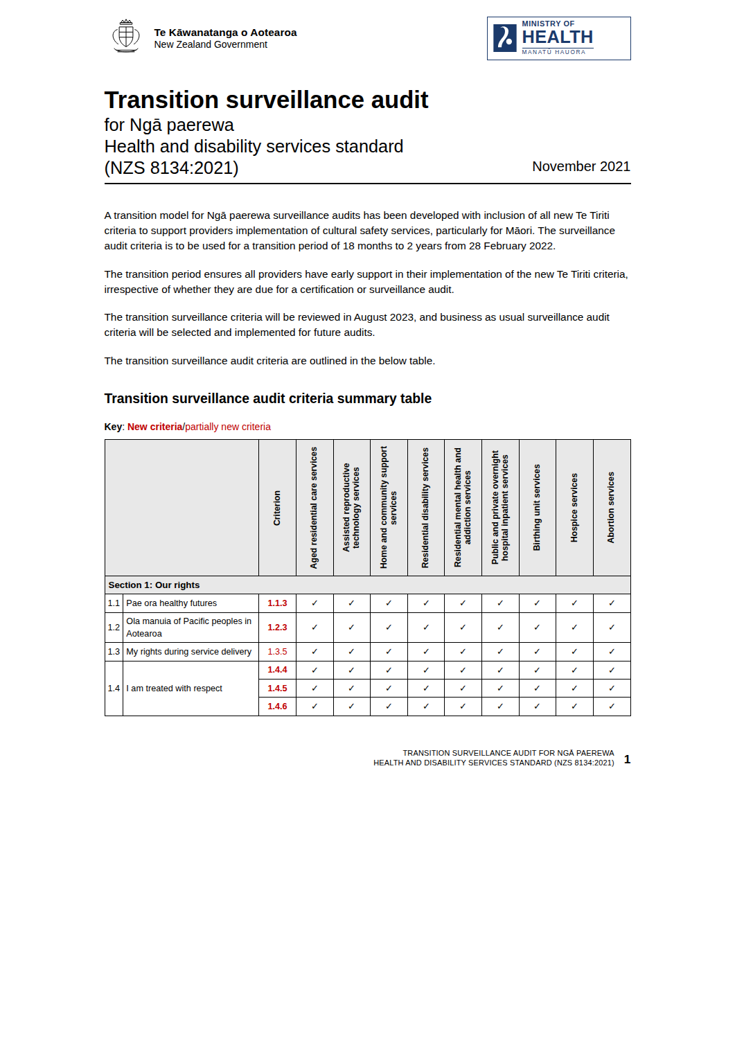Te Kāwanatanga o Aotearoa
New Zealand Government
MINISTRY OF
HEALTH
MANATŪ HAUORA
Transition surveillance audit
for Ngā paerewa
Health and disability services standard
(NZS 8134:2021)
November 2021
A transition model for Ngā paerewa surveillance audits has been developed with inclusion of all new Te Tiriti criteria to support providers implementation of cultural safety services, particularly for Māori. The surveillance audit criteria is to be used for a transition period of 18 months to 2 years from 28 February 2022.
The transition period ensures all providers have early support in their implementation of the new Te Tiriti criteria, irrespective of whether they are due for a certification or surveillance audit.
The transition surveillance criteria will be reviewed in August 2023, and business as usual surveillance audit criteria will be selected and implemented for future audits.
The transition surveillance audit criteria are outlined in the below table.
Transition surveillance audit criteria summary table
Key: New criteria/partially new criteria
| | Criterion | Aged residential care services | Assisted reproductive technology services | Home and community support services | Residential disability services | Residential mental health and addiction services | Public and private overnight hospital inpatient services | Birthing unit services | Hospice services | Abortion services |
| --- | --- | --- | --- | --- | --- | --- | --- | --- | --- | --- |
| Section 1: Our rights |
| 1.1 | Pae ora healthy futures | 1.1.3 | ✓ | ✓ | ✓ | ✓ | ✓ | ✓ | ✓ | ✓ | ✓ |
| 1.2 | Ola manuia of Pacific peoples in Aotearoa | 1.2.3 | ✓ | ✓ | ✓ | ✓ | ✓ | ✓ | ✓ | ✓ | ✓ |
| 1.3 | My rights during service delivery | 1.3.5 | ✓ | ✓ | ✓ | ✓ | ✓ | ✓ | ✓ | ✓ | ✓ |
| 1.4 | I am treated with respect | 1.4.4 | ✓ | ✓ | ✓ | ✓ | ✓ | ✓ | ✓ | ✓ | ✓ |
| 1.4.5 | ✓ | ✓ | ✓ | ✓ | ✓ | ✓ | ✓ | ✓ | ✓ |
| 1.4.6 | ✓ | ✓ | ✓ | ✓ | ✓ | ✓ | ✓ | ✓ | ✓ |
Transition surveillance audit for Ngā paerewa
Health and disability services standard (NZS 8134:2021)
1